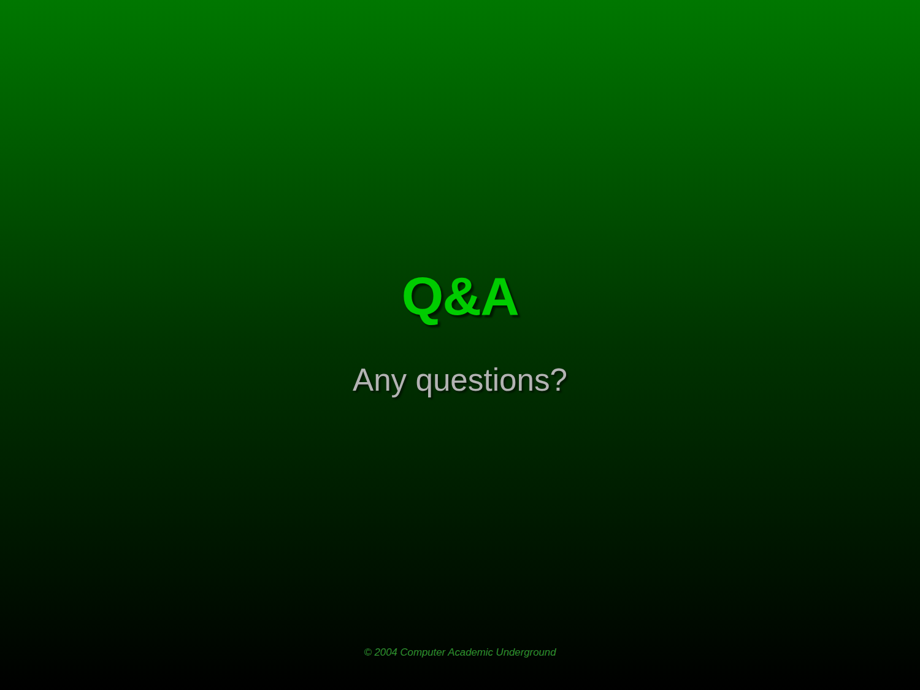Q&A
Any questions?
© 2004 Computer Academic Underground